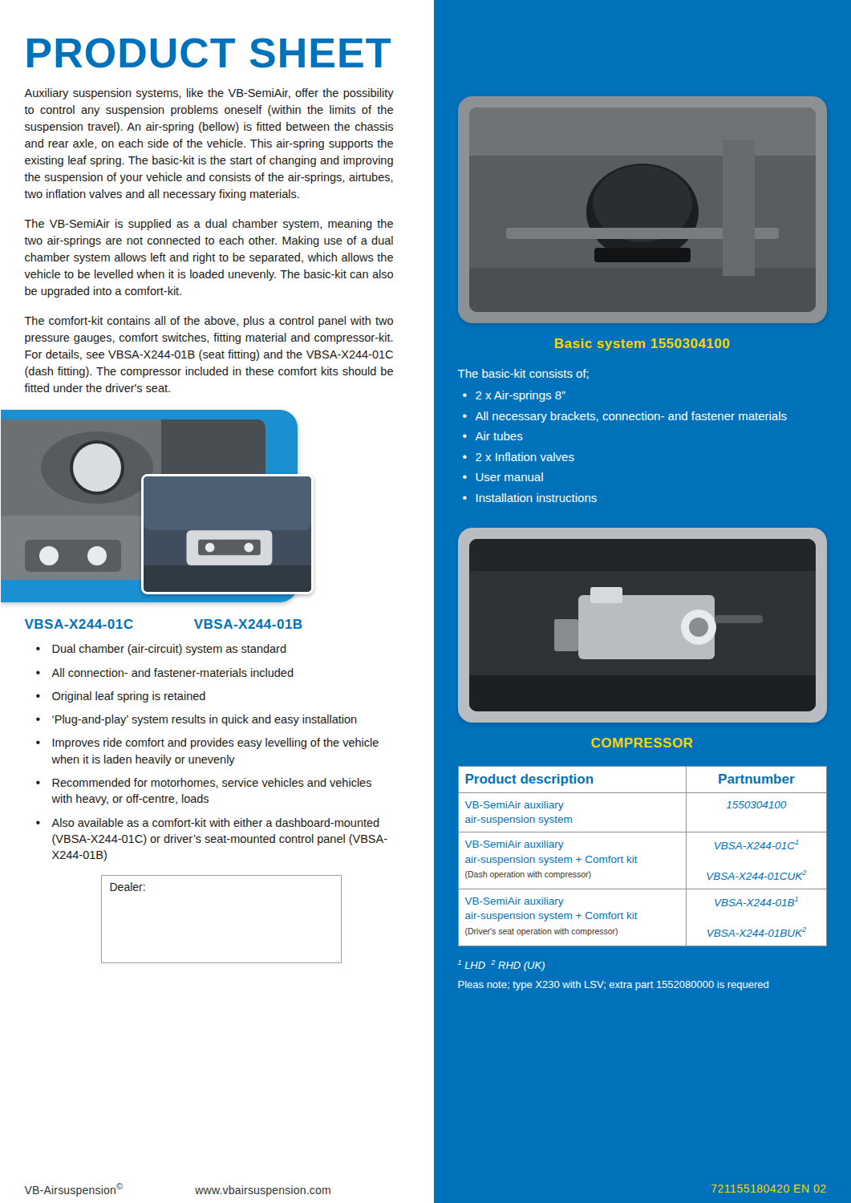PRODUCT SHEET
Auxiliary suspension systems, like the VB-SemiAir, offer the possibility to control any suspension problems oneself (within the limits of the suspension travel). An air-spring (bellow) is fitted between the chassis and rear axle, on each side of the vehicle. This air-spring supports the existing leaf spring. The basic-kit is the start of changing and improving the suspension of your vehicle and consists of the air-springs, airtubes, two inflation valves and all necessary fixing materials.
The VB-SemiAir is supplied as a dual chamber system, meaning the two air-springs are not connected to each other. Making use of a dual chamber system allows left and right to be separated, which allows the vehicle to be levelled when it is loaded unevenly. The basic-kit can also be upgraded into a comfort-kit.
The comfort-kit contains all of the above, plus a control panel with two pressure gauges, comfort switches, fitting material and compressor-kit. For details, see VBSA-X244-01B (seat fitting) and the VBSA-X244-01C (dash fitting). The compressor included in these comfort kits should be fitted under the driver's seat.
VBSA-X244-01C VBSA-X244-01B
Dual chamber (air-circuit) system as standard
All connection- and fastener-materials included
Original leaf spring is retained
‘Plug-and-play’ system results in quick and easy installation
Improves ride comfort and provides easy levelling of the vehicle when it is laden heavily or unevenly
Recommended for motorhomes, service vehicles and vehicles with heavy, or off-centre, loads
Also available as a comfort-kit with either a dashboard-mounted (VBSA-X244-01C) or driver’s seat-mounted control panel (VBSA-X244-01B)
Dealer:
Basic system 1550304100
The basic-kit consists of;
2 x Air-springs 8”
All necessary brackets, connection- and fastener materials
Air tubes
2 x Inflation valves
User manual
Installation instructions
COMPRESSOR
| Product description | Partnumber |
| --- | --- |
| VB-SemiAir auxiliary air-suspension system | 1550304100 |
| VB-SemiAir auxiliary air-suspension system + Comfort kit (Dash operation with compressor) | VBSA-X244-01C 1 VBSA-X244-01CUK 2 |
| VB-SemiAir auxiliary air-suspension system + Comfort kit (Driver's seat operation with compressor) | VBSA-X244-01B 1 VBSA-X244-01BUK 2 |
1 LHD 2 RHD (UK) Pleas note; type X230 with LSV; extra part 1552080000 is requered
VB-Airsuspension©www.vbairsuspension.com
721155180420 EN 02